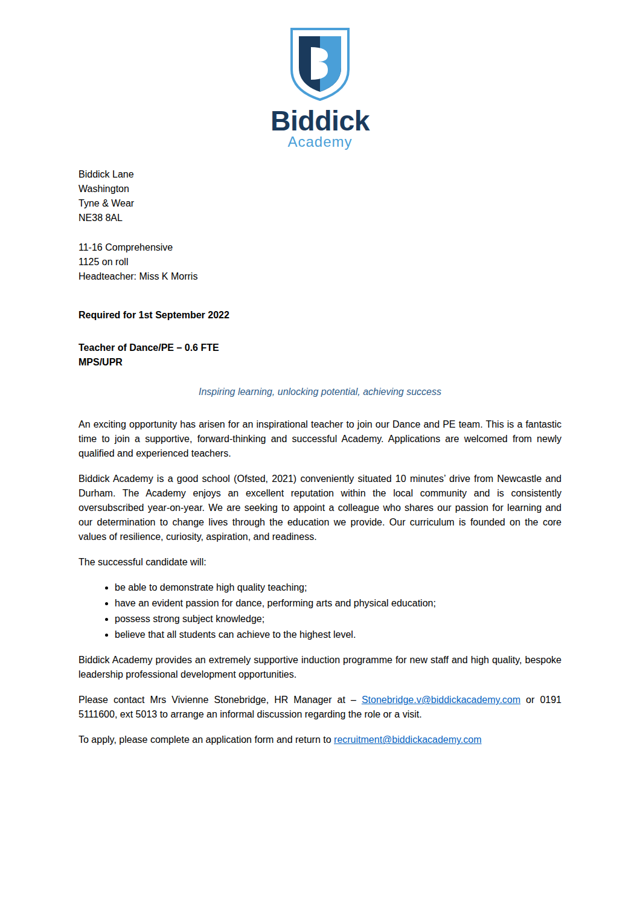Biddick
Academy
Biddick Lane
Washington
Tyne & Wear
NE38 8AL
11-16 Comprehensive
1125 on roll
Headteacher: Miss K Morris
Required for 1st September 2022
Teacher of Dance/PE – 0.6 FTE
MPS/UPR
Inspiring learning, unlocking potential, achieving success
An exciting opportunity has arisen for an inspirational teacher to join our Dance and PE team. This is a fantastic time to join a supportive, forward-thinking and successful Academy. Applications are welcomed from newly qualified and experienced teachers.
Biddick Academy is a good school (Ofsted, 2021) conveniently situated 10 minutes’ drive from Newcastle and Durham. The Academy enjoys an excellent reputation within the local community and is consistently oversubscribed year-on-year. We are seeking to appoint a colleague who shares our passion for learning and our determination to change lives through the education we provide. Our curriculum is founded on the core values of resilience, curiosity, aspiration, and readiness.
The successful candidate will:
be able to demonstrate high quality teaching;
have an evident passion for dance, performing arts and physical education;
possess strong subject knowledge;
believe that all students can achieve to the highest level.
Biddick Academy provides an extremely supportive induction programme for new staff and high quality, bespoke leadership professional development opportunities.
Please contact Mrs Vivienne Stonebridge, HR Manager at – Stonebridge.v@biddickacademy.com or 0191 5111600, ext 5013 to arrange an informal discussion regarding the role or a visit.
To apply, please complete an application form and return to recruitment@biddickacademy.com